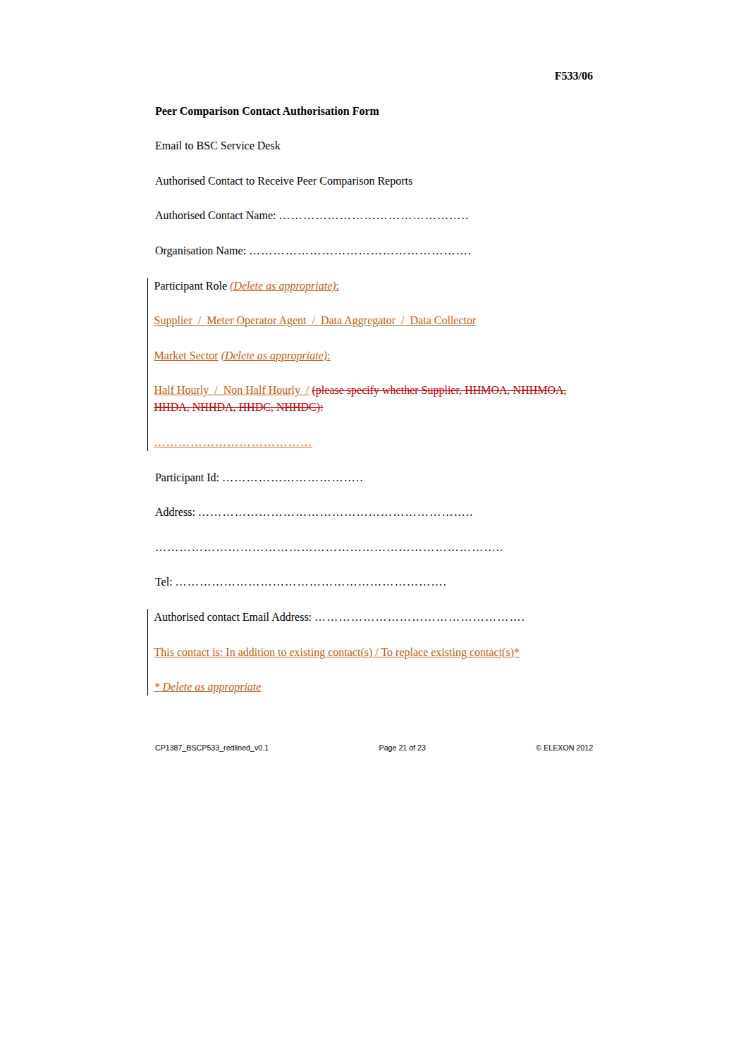F533/06
Peer Comparison Contact Authorisation Form
Email to BSC Service Desk
Authorised Contact to Receive Peer Comparison Reports
Authorised Contact Name: ………………………………………..
Organisation Name: ……………………………………………….
Participant Role (Delete as appropriate):
Supplier / Meter Operator Agent / Data Aggregator / Data Collector
Market Sector (Delete as appropriate):
Half Hourly / Non Half Hourly / (please specify whether Supplier, HHMOA, NHHMOA, HHDA, NHHDA, HHDC, NHHDC):
…………………………………
Participant Id: ……………………………..
Address: …………………………………………………………..
…………………………………………………………………………..
Tel: ………………………………………………………….
Authorised contact Email Address: …………………………………………….
This contact is: In addition to existing contact(s) / To replace existing contact(s)*
* Delete as appropriate
CP1387_BSCP533_redlined_v0.1 Page 21 of 23 © ELEXON 2012